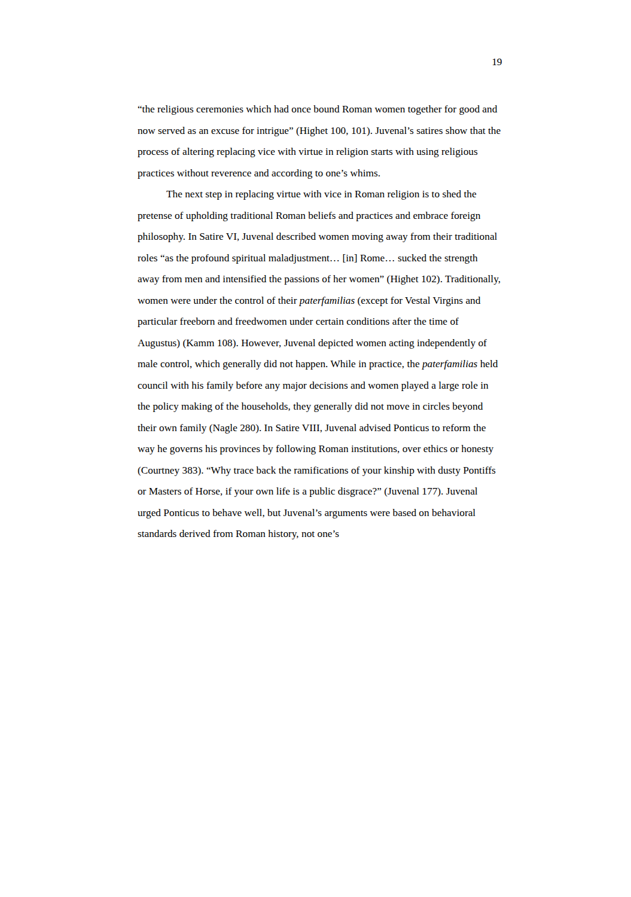19
“the religious ceremonies which had once bound Roman women together for good and now served as an excuse for intrigue” (Highet 100, 101). Juvenal’s satires show that the process of altering replacing vice with virtue in religion starts with using religious practices without reverence and according to one’s whims.
The next step in replacing virtue with vice in Roman religion is to shed the pretense of upholding traditional Roman beliefs and practices and embrace foreign philosophy. In Satire VI, Juvenal described women moving away from their traditional roles “as the profound spiritual maladjustment… [in] Rome… sucked the strength away from men and intensified the passions of her women” (Highet 102). Traditionally, women were under the control of their paterfamilias (except for Vestal Virgins and particular freeborn and freedwomen under certain conditions after the time of Augustus) (Kamm 108). However, Juvenal depicted women acting independently of male control, which generally did not happen. While in practice, the paterfamilias held council with his family before any major decisions and women played a large role in the policy making of the households, they generally did not move in circles beyond their own family (Nagle 280). In Satire VIII, Juvenal advised Ponticus to reform the way he governs his provinces by following Roman institutions, over ethics or honesty (Courtney 383). “Why trace back the ramifications of your kinship with dusty Pontiffs or Masters of Horse, if your own life is a public disgrace?” (Juvenal 177). Juvenal urged Ponticus to behave well, but Juvenal’s arguments were based on behavioral standards derived from Roman history, not one’s